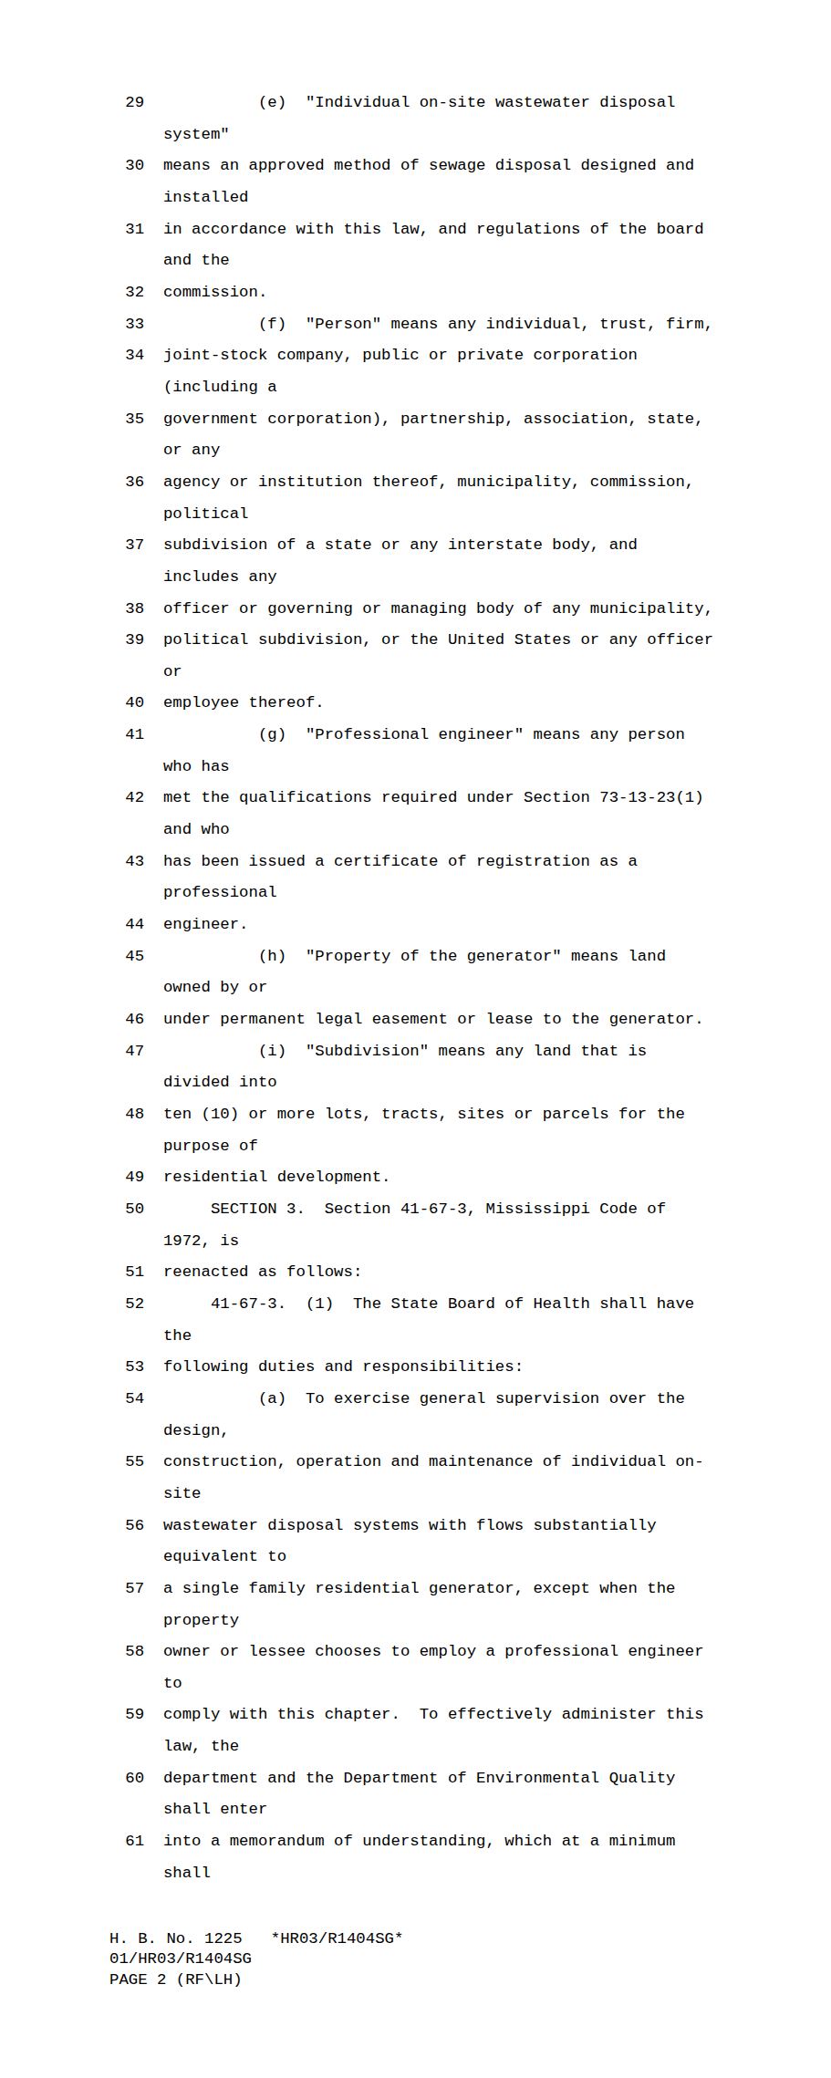29 (e) "Individual on-site wastewater disposal system"
30 means an approved method of sewage disposal designed and installed
31 in accordance with this law, and regulations of the board and the
32 commission.
33 (f) "Person" means any individual, trust, firm,
34 joint-stock company, public or private corporation (including a
35 government corporation), partnership, association, state, or any
36 agency or institution thereof, municipality, commission, political
37 subdivision of a state or any interstate body, and includes any
38 officer or governing or managing body of any municipality,
39 political subdivision, or the United States or any officer or
40 employee thereof.
41 (g) "Professional engineer" means any person who has
42 met the qualifications required under Section 73-13-23(1) and who
43 has been issued a certificate of registration as a professional
44 engineer.
45 (h) "Property of the generator" means land owned by or
46 under permanent legal easement or lease to the generator.
47 (i) "Subdivision" means any land that is divided into
48 ten (10) or more lots, tracts, sites or parcels for the purpose of
49 residential development.
50 SECTION 3. Section 41-67-3, Mississippi Code of 1972, is
51 reenacted as follows:
52 41-67-3. (1) The State Board of Health shall have the
53 following duties and responsibilities:
54 (a) To exercise general supervision over the design,
55 construction, operation and maintenance of individual on-site
56 wastewater disposal systems with flows substantially equivalent to
57 a single family residential generator, except when the property
58 owner or lessee chooses to employ a professional engineer to
59 comply with this chapter. To effectively administer this law, the
60 department and the Department of Environmental Quality shall enter
61 into a memorandum of understanding, which at a minimum shall
H. B. No. 1225 *HR03/R1404SG* 01/HR03/R1404SG PAGE 2 (RF\LH)